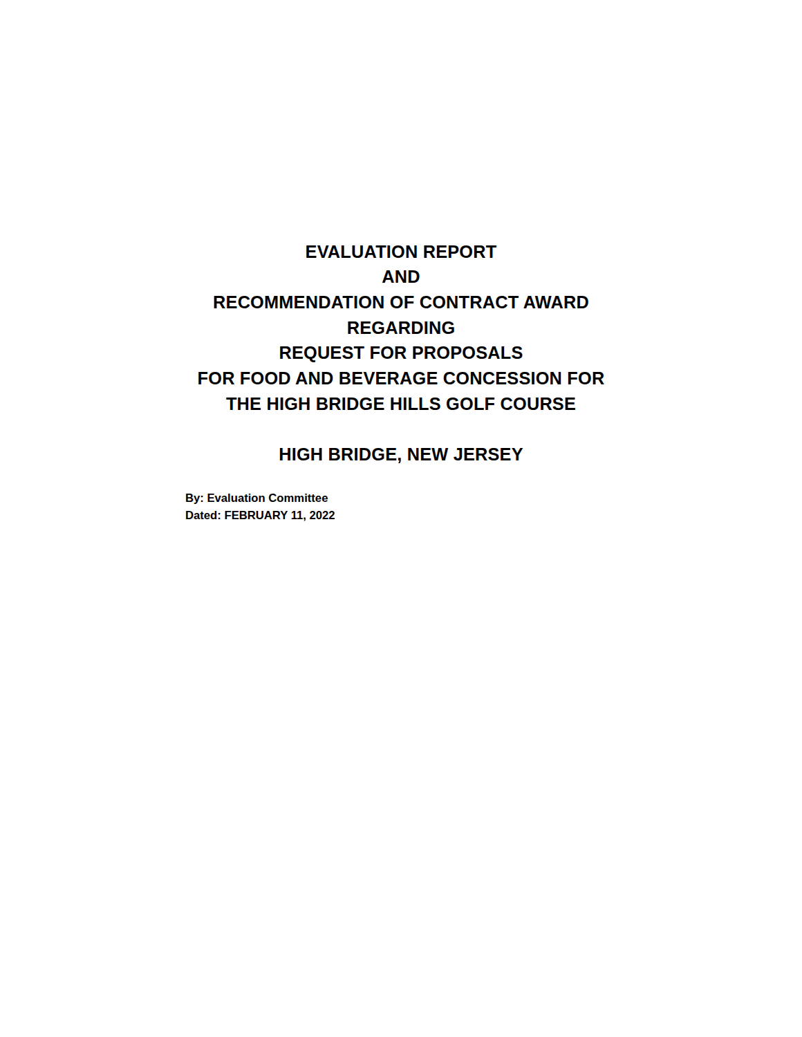EVALUATION REPORT
AND
RECOMMENDATION OF CONTRACT AWARD
REGARDING
REQUEST FOR PROPOSALS
FOR FOOD AND BEVERAGE CONCESSION FOR
THE HIGH BRIDGE HILLS GOLF COURSE
HIGH BRIDGE, NEW JERSEY
By: Evaluation Committee
Dated: FEBRUARY 11, 2022